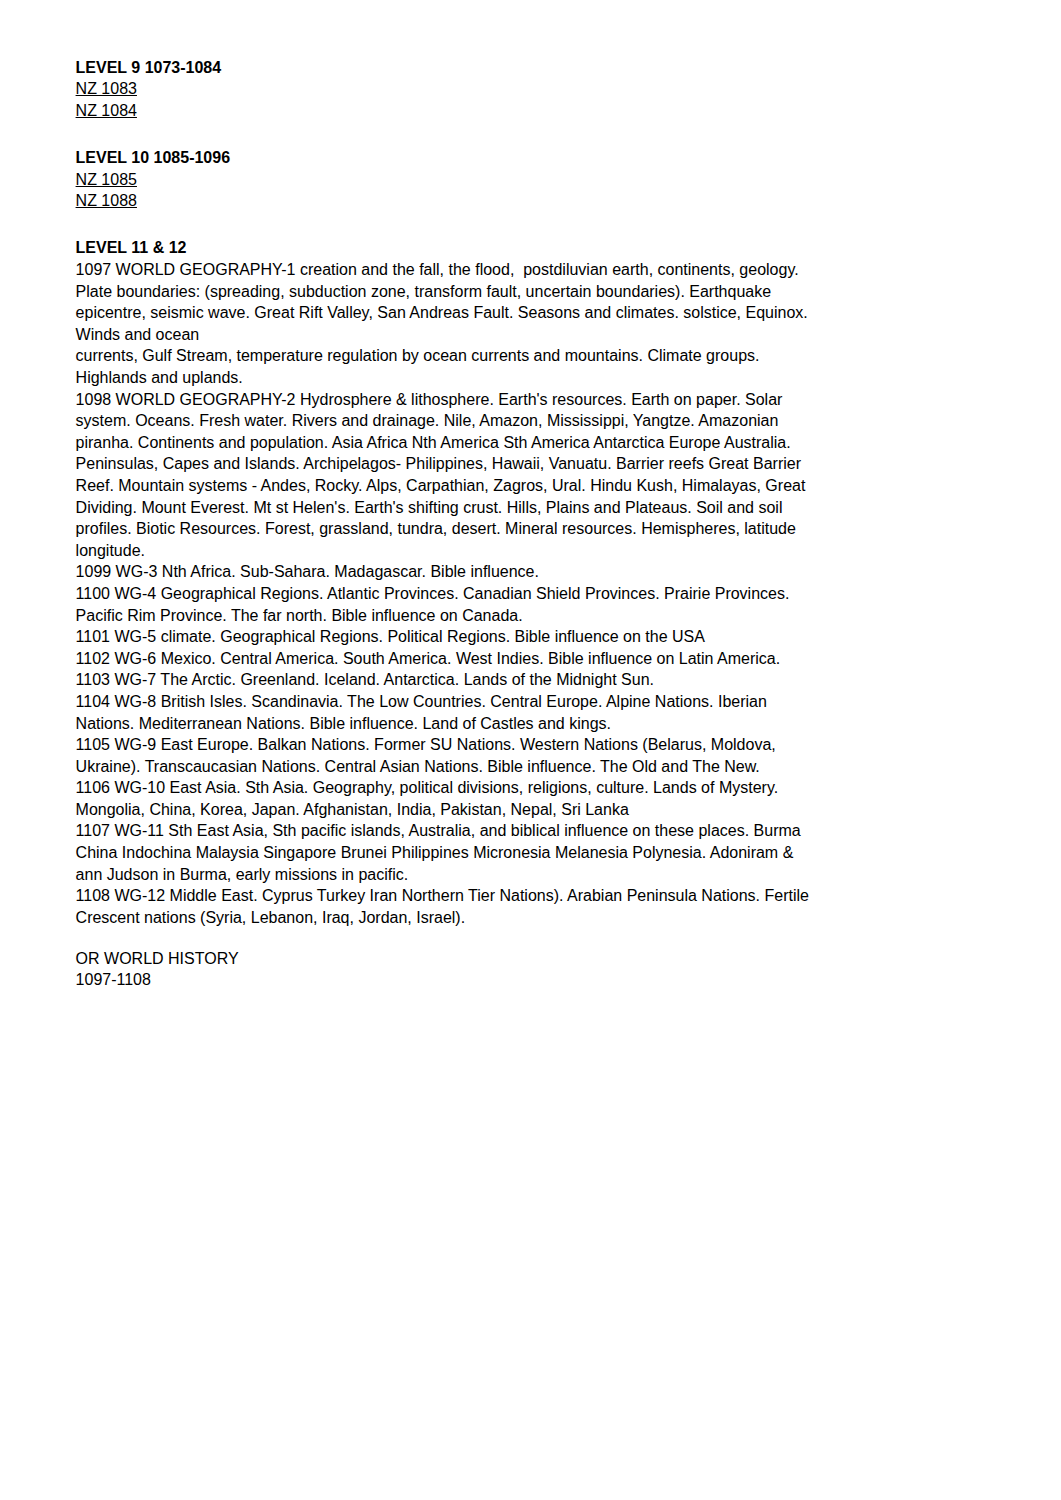LEVEL 9 1073-1084
NZ 1083
NZ 1084
LEVEL 10 1085-1096
NZ 1085
NZ 1088
LEVEL 11 & 12
1097 WORLD GEOGRAPHY-1 creation and the fall, the flood, postdiluvian earth, continents, geology. Plate boundaries: (spreading, subduction zone, transform fault, uncertain boundaries). Earthquake epicentre, seismic wave. Great Rift Valley, San Andreas Fault. Seasons and climates. solstice, Equinox. Winds and ocean
currents, Gulf Stream, temperature regulation by ocean currents and mountains. Climate groups. Highlands and uplands.
1098 WORLD GEOGRAPHY-2 Hydrosphere & lithosphere. Earth's resources. Earth on paper. Solar system. Oceans. Fresh water. Rivers and drainage. Nile, Amazon, Mississippi, Yangtze. Amazonian piranha. Continents and population. Asia Africa Nth America Sth America Antarctica Europe Australia. Peninsulas, Capes and Islands. Archipelagos- Philippines, Hawaii, Vanuatu. Barrier reefs Great Barrier Reef. Mountain systems - Andes, Rocky. Alps, Carpathian, Zagros, Ural. Hindu Kush, Himalayas, Great Dividing. Mount Everest. Mt st Helen's. Earth's shifting crust. Hills, Plains and Plateaus. Soil and soil profiles. Biotic Resources. Forest, grassland, tundra, desert. Mineral resources. Hemispheres, latitude longitude.
1099 WG-3 Nth Africa. Sub-Sahara. Madagascar. Bible influence.
1100 WG-4 Geographical Regions. Atlantic Provinces. Canadian Shield Provinces. Prairie Provinces. Pacific Rim Province. The far north. Bible influence on Canada.
1101 WG-5 climate. Geographical Regions. Political Regions. Bible influence on the USA
1102 WG-6 Mexico. Central America. South America. West Indies. Bible influence on Latin America.
1103 WG-7 The Arctic. Greenland. Iceland. Antarctica. Lands of the Midnight Sun.
1104 WG-8 British Isles. Scandinavia. The Low Countries. Central Europe. Alpine Nations. Iberian Nations. Mediterranean Nations. Bible influence. Land of Castles and kings.
1105 WG-9 East Europe. Balkan Nations. Former SU Nations. Western Nations (Belarus, Moldova, Ukraine). Transcaucasian Nations. Central Asian Nations. Bible influence. The Old and The New.
1106 WG-10 East Asia. Sth Asia. Geography, political divisions, religions, culture. Lands of Mystery. Mongolia, China, Korea, Japan. Afghanistan, India, Pakistan, Nepal, Sri Lanka
1107 WG-11 Sth East Asia, Sth pacific islands, Australia, and biblical influence on these places. Burma China Indochina Malaysia Singapore Brunei Philippines Micronesia Melanesia Polynesia. Adoniram & ann Judson in Burma, early missions in pacific.
1108 WG-12 Middle East. Cyprus Turkey Iran Northern Tier Nations). Arabian Peninsula Nations. Fertile Crescent nations (Syria, Lebanon, Iraq, Jordan, Israel).
OR WORLD HISTORY
1097-1108